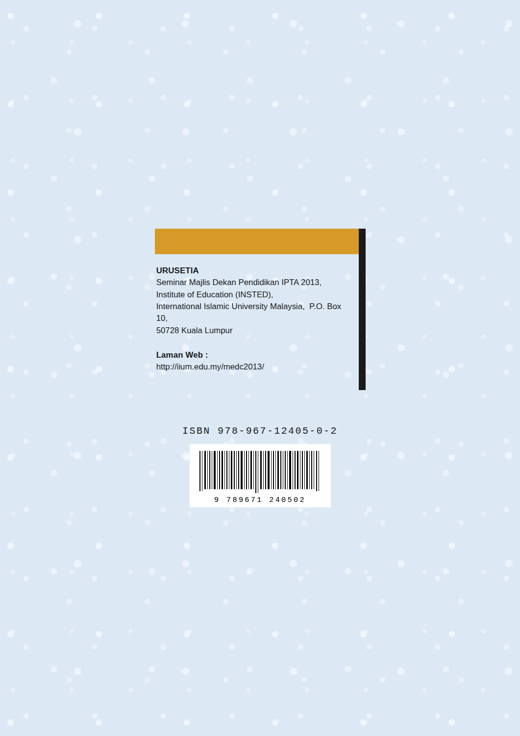URUSETIA
Seminar Majlis Dekan Pendidikan IPTA 2013,
Institute of Education (INSTED),
International Islamic University Malaysia, P.O. Box 10,
50728 Kuala Lumpur
Laman Web :
http://iium.edu.my/medc2013/
ISBN 978-967-12405-0-2
9 789671 240502